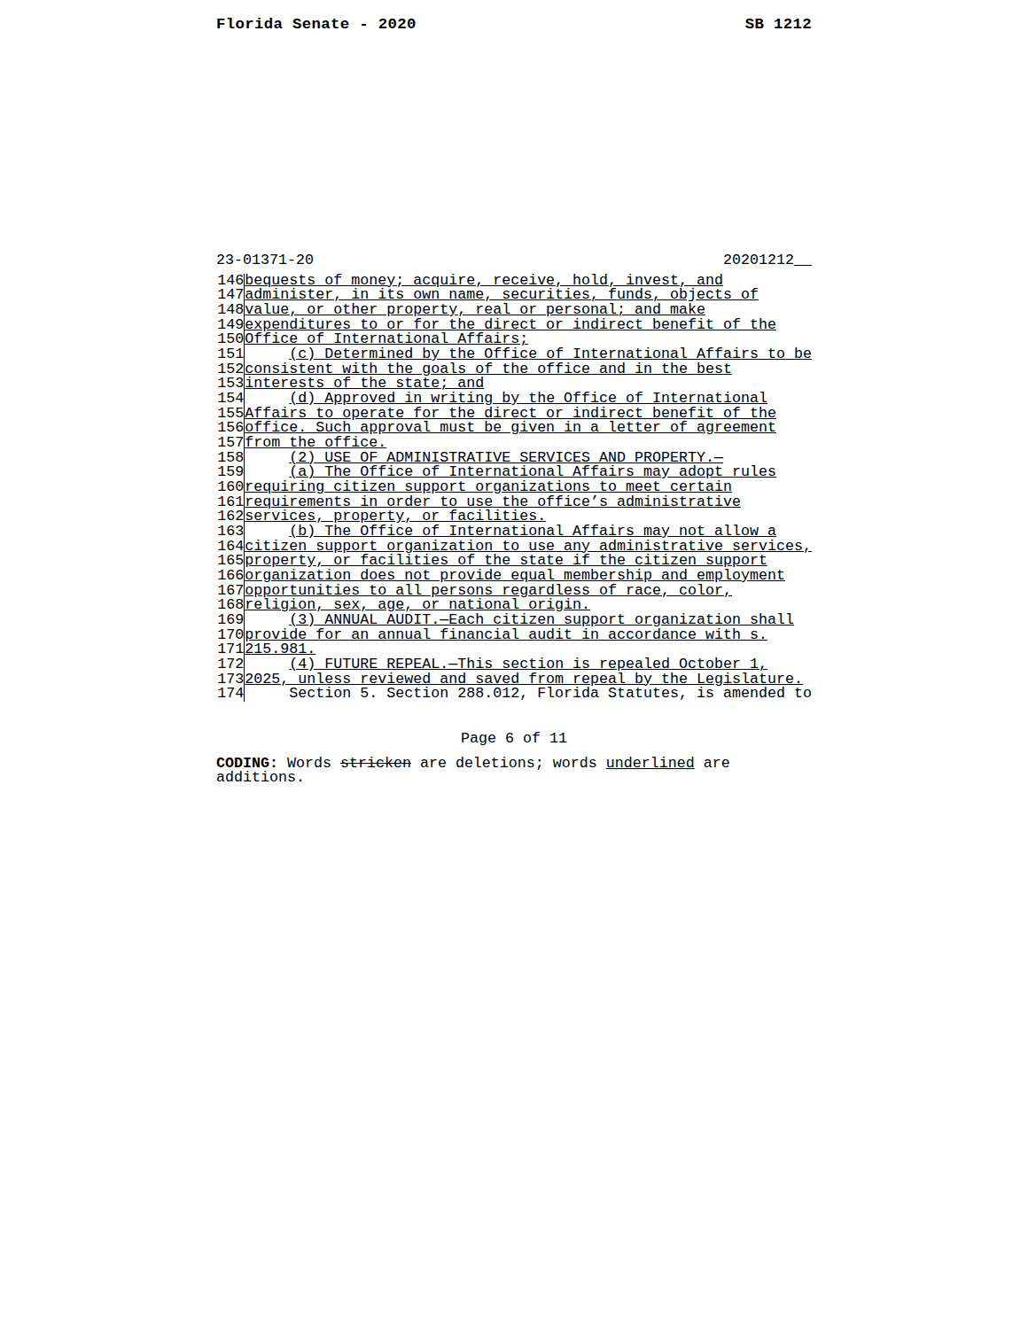Florida Senate - 2020
SB 1212
23-01371-20
20201212__
| 146 | bequests of money; acquire, receive, hold, invest, and |
| 147 | administer, in its own name, securities, funds, objects of |
| 148 | value, or other property, real or personal; and make |
| 149 | expenditures to or for the direct or indirect benefit of the |
| 150 | Office of International Affairs; |
| 151 | (c) Determined by the Office of International Affairs to be |
| 152 | consistent with the goals of the office and in the best |
| 153 | interests of the state; and |
| 154 | (d) Approved in writing by the Office of International |
| 155 | Affairs to operate for the direct or indirect benefit of the |
| 156 | office. Such approval must be given in a letter of agreement |
| 157 | from the office. |
| 158 | (2) USE OF ADMINISTRATIVE SERVICES AND PROPERTY.— |
| 159 | (a) The Office of International Affairs may adopt rules |
| 160 | requiring citizen support organizations to meet certain |
| 161 | requirements in order to use the office’s administrative |
| 162 | services, property, or facilities. |
| 163 | (b) The Office of International Affairs may not allow a |
| 164 | citizen support organization to use any administrative services, |
| 165 | property, or facilities of the state if the citizen support |
| 166 | organization does not provide equal membership and employment |
| 167 | opportunities to all persons regardless of race, color, |
| 168 | religion, sex, age, or national origin. |
| 169 | (3) ANNUAL AUDIT.—Each citizen support organization shall |
| 170 | provide for an annual financial audit in accordance with s. |
| 171 | 215.981. |
| 172 | (4) FUTURE REPEAL.—This section is repealed October 1, |
| 173 | 2025, unless reviewed and saved from repeal by the Legislature. |
| 174 | Section 5. Section 288.012, Florida Statutes, is amended to |
Page 6 of 11
CODING: Words stricken are deletions; words underlined are additions.